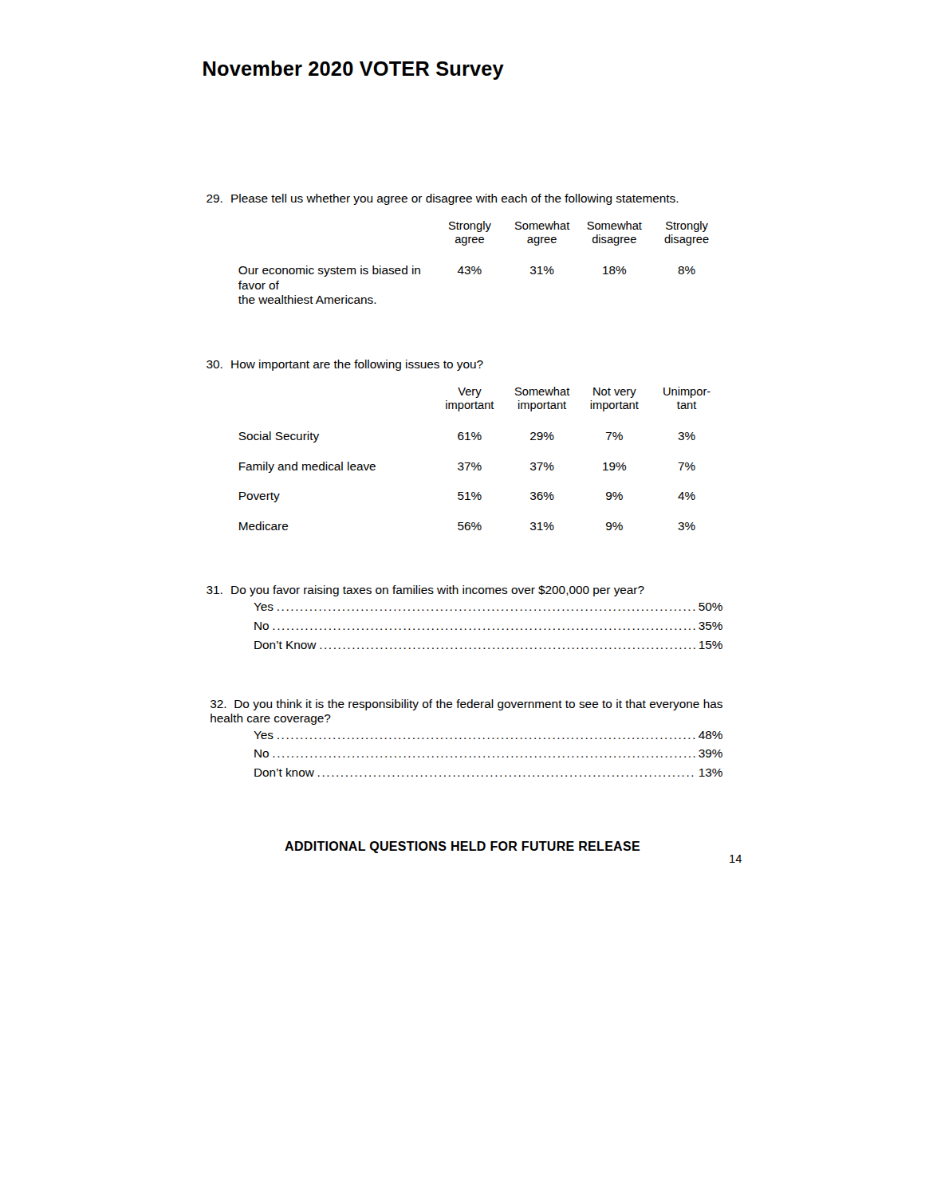November 2020 VOTER Survey
29.
Please tell us whether you agree or disagree with each of the following statements.
| | Strongly agree | Somewhat agree | Somewhat disagree | Strongly disagree |
| --- | --- | --- | --- | --- |
| Our economic system is biased in favor of the wealthiest Americans. | 43% | 31% | 18% | 8% |
30.
How important are the following issues to you?
| | Very important | Somewhat important | Not very important | Unimpor- tant |
| --- | --- | --- | --- | --- |
| Social Security | 61% | 29% | 7% | 3% |
| Family and medical leave | 37% | 37% | 19% | 7% |
| Poverty | 51% | 36% | 9% | 4% |
| Medicare | 56% | 31% | 9% | 3% |
31.
Do you favor raising taxes on families with incomes over $200,000 per year?
Yes........................................................................................................................................................... 50%
No........................................................................................................................................................... 35%
Don’t Know........................................................................................................................................................... 15%
32. Do you think it is the responsibility of the federal government to see to it that everyone has health care coverage?
Yes........................................................................................................................................................... 48%
No........................................................................................................................................................... 39%
Don’t know........................................................................................................................................................... 13%
ADDITIONAL QUESTIONS HELD FOR FUTURE RELEASE
14